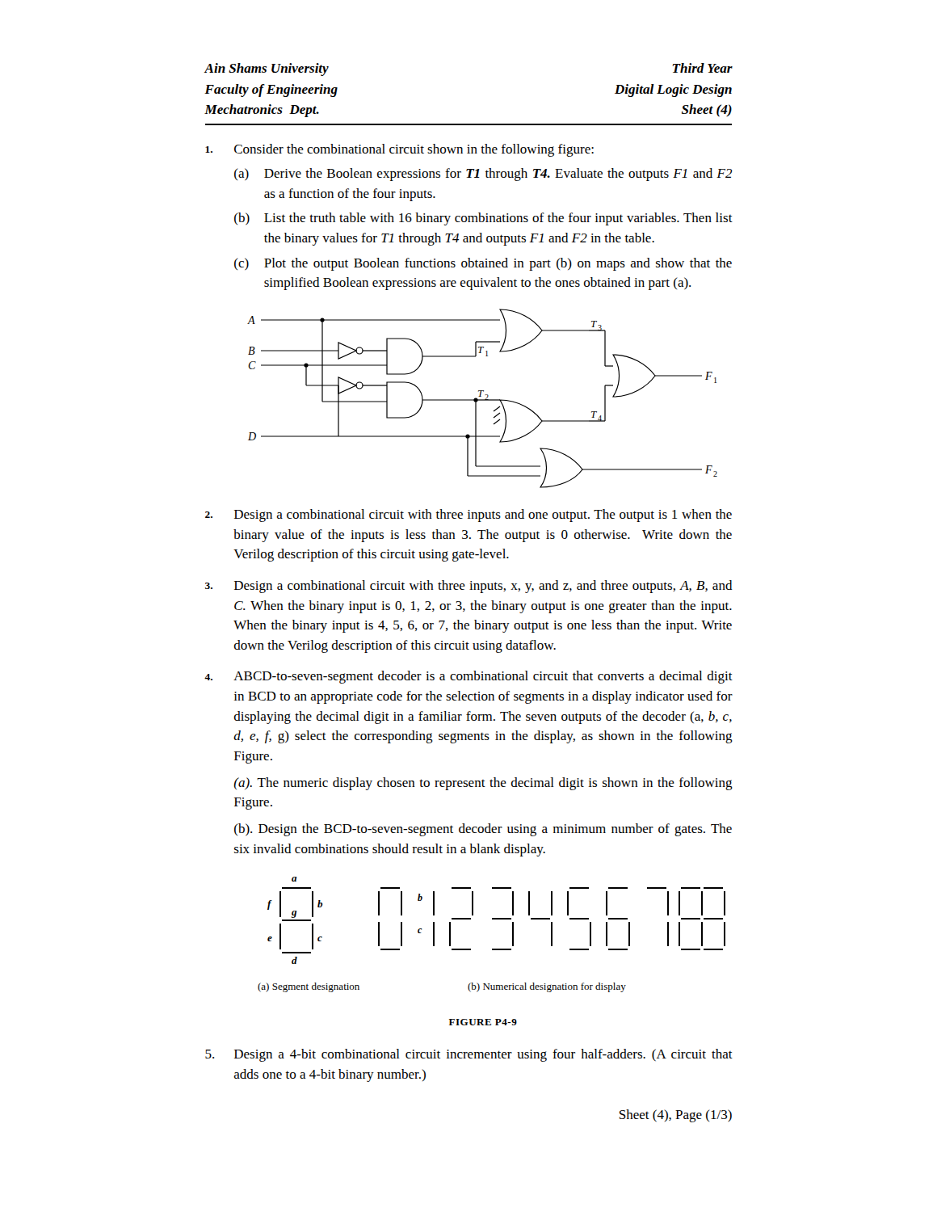Ain Shams University
Faculty of Engineering
Mechatronics Dept.
Third Year
Digital Logic Design
Sheet (4)
Consider the combinational circuit shown in the following figure:
Derive the Boolean expressions for T1 through T4. Evaluate the outputs F1 and F2 as a function of the four inputs.
List the truth table with 16 binary combinations of the four input variables. Then list the binary values for T1 through T4 and outputs F1 and F2 in the table.
Plot the output Boolean functions obtained in part (b) on maps and show that the simplified Boolean expressions are equivalent to the ones obtained in part (a).
A B C D T 1 T 2 T 3 T 4 F 1 F 2
Design a combinational circuit with three inputs and one output. The output is 1 when the binary value of the inputs is less than 3. The output is 0 otherwise. Write down the Verilog description of this circuit using gate-level.
Design a combinational circuit with three inputs, x, y, and z, and three outputs, A, B, and C. When the binary input is 0, 1, 2, or 3, the binary output is one greater than the input. When the binary input is 4, 5, 6, or 7, the binary output is one less than the input. Write down the Verilog description of this circuit using dataflow.
ABCD-to-seven-segment decoder is a combinational circuit that converts a decimal digit in BCD to an appropriate code for the selection of segments in a display indicator used for displaying the decimal digit in a familiar form. The seven outputs of the decoder (a, b, c, d, e, f, g) select the corresponding segments in the display, as shown in the following Figure.
(a). The numeric display chosen to represent the decimal digit is shown in the following Figure.
(b). Design the BCD-to-seven-segment decoder using a minimum number of gates. The six invalid combinations should result in a blank display.
a f b g e c d b c (a) Segment designation (b) Numerical designation for display
FIGURE P4-9
Design a 4-bit combinational circuit incrementer using four half-adders. (A circuit that adds one to a 4-bit binary number.)
Sheet (4), Page (1/3)